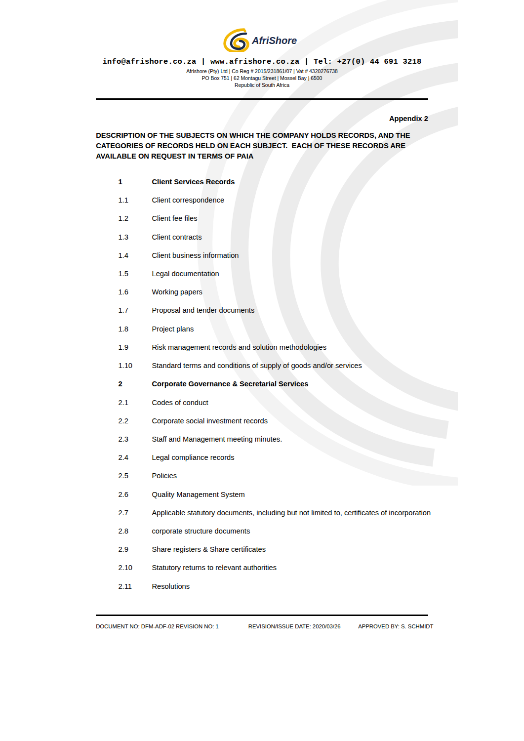AfriShore
info@afrishore.co.za | www.afrishore.co.za | Tel: +27(0) 44 691 3218
Afrishore (Pty) Ltd | Co Reg # 2015/231861/07 | Vat # 4320276738
PO Box 751 | 62 Montagu Street | Mossel Bay | 6500
Republic of South Africa
Appendix 2
DESCRIPTION OF THE SUBJECTS ON WHICH THE COMPANY HOLDS RECORDS, AND THE CATEGORIES OF RECORDS HELD ON EACH SUBJECT. EACH OF THESE RECORDS ARE AVAILABLE ON REQUEST IN TERMS OF PAIA
| 1 | Client Services Records |
| 1.1 | Client correspondence |
| 1.2 | Client fee files |
| 1.3 | Client contracts |
| 1.4 | Client business information |
| 1.5 | Legal documentation |
| 1.6 | Working papers |
| 1.7 | Proposal and tender documents |
| 1.8 | Project plans |
| 1.9 | Risk management records and solution methodologies |
| 1.10 | Standard terms and conditions of supply of goods and/or services |
| 2 | Corporate Governance & Secretarial Services |
| 2.1 | Codes of conduct |
| 2.2 | Corporate social investment records |
| 2.3 | Staff and Management meeting minutes. |
| 2.4 | Legal compliance records |
| 2.5 | Policies |
| 2.6 | Quality Management System |
| 2.7 | Applicable statutory documents, including but not limited to, certificates of incorporation |
| 2.8 | corporate structure documents |
| 2.9 | Share registers & Share certificates |
| 2.10 | Statutory returns to relevant authorities |
| 2.11 | Resolutions |
DOCUMENT NO: DFM-ADF-02 REVISION NO: 1 REVISION/ISSUE DATE: 2020/03/26 APPROVED BY: S. SCHMIDT